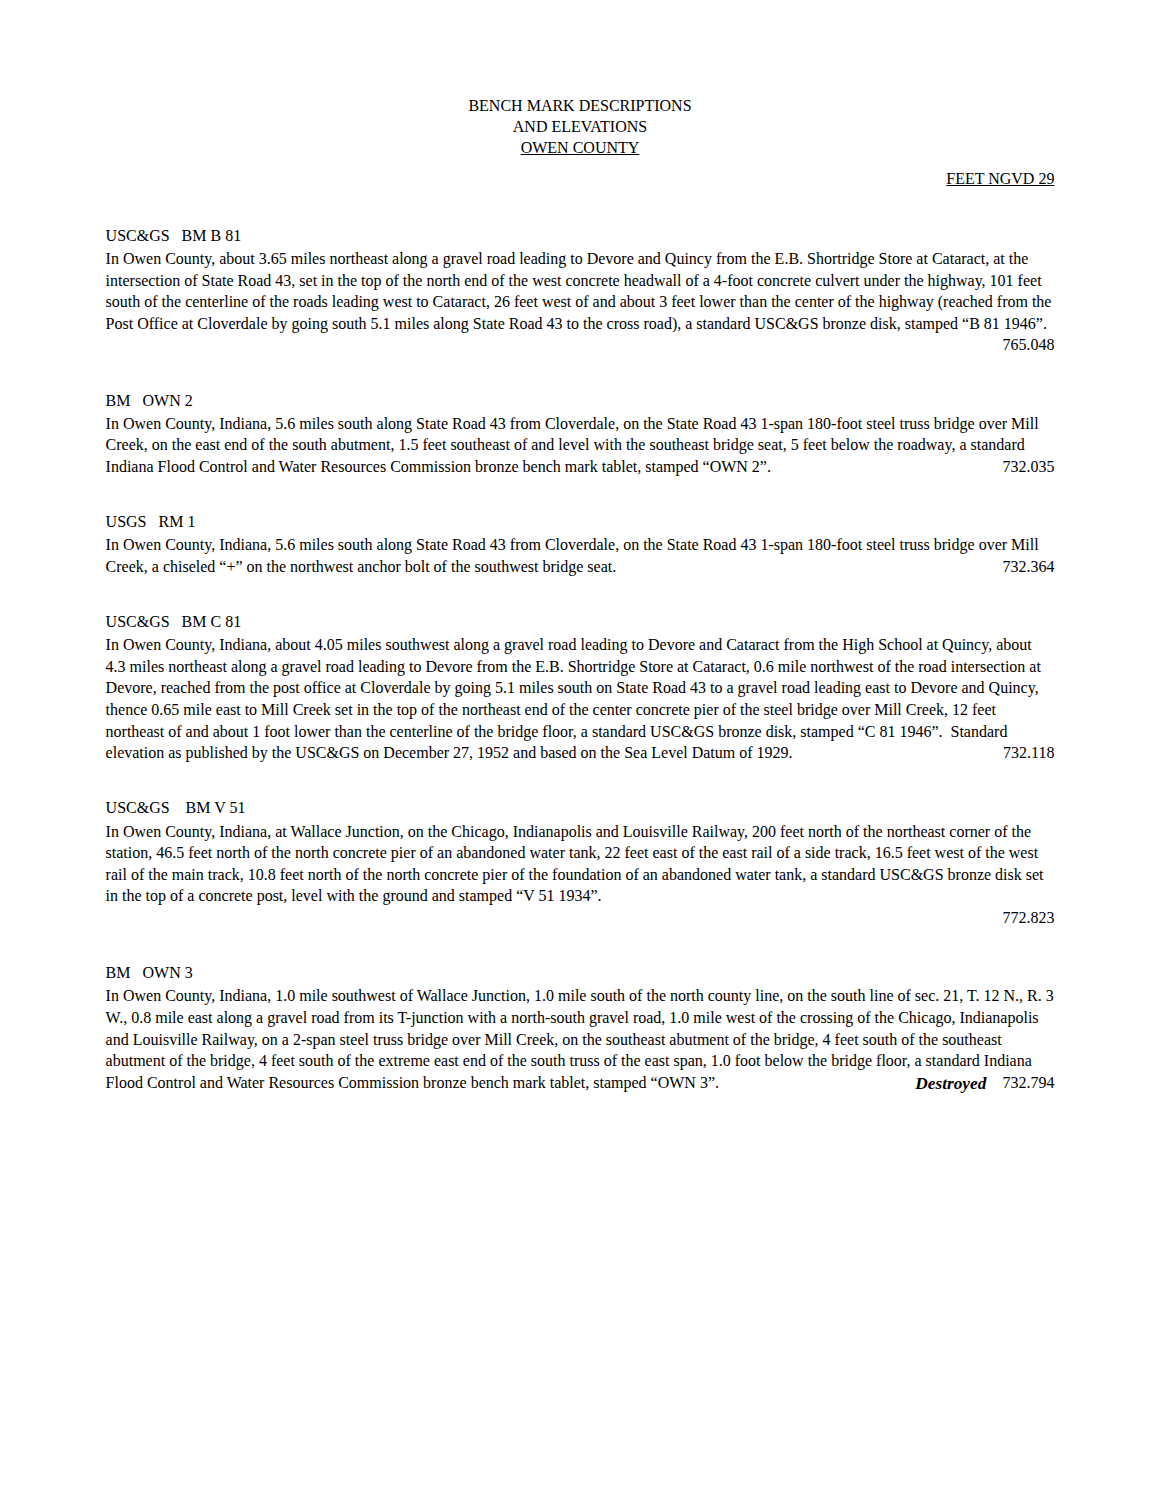BENCH MARK DESCRIPTIONS
AND ELEVATIONS
OWEN COUNTY
FEET NGVD 29
USC&GS BM B 81
In Owen County, about 3.65 miles northeast along a gravel road leading to Devore and Quincy from the E.B. Shortridge Store at Cataract, at the intersection of State Road 43, set in the top of the north end of the west concrete headwall of a 4-foot concrete culvert under the highway, 101 feet south of the centerline of the roads leading west to Cataract, 26 feet west of and about 3 feet lower than the center of the highway (reached from the Post Office at Cloverdale by going south 5.1 miles along State Road 43 to the cross road), a standard USC&GS bronze disk, stamped “B 81 1946”.765.048
BM OWN 2
In Owen County, Indiana, 5.6 miles south along State Road 43 from Cloverdale, on the State Road 43 1-span 180-foot steel truss bridge over Mill Creek, on the east end of the south abutment, 1.5 feet southeast of and level with the southeast bridge seat, 5 feet below the roadway, a standard Indiana Flood Control and Water Resources Commission bronze bench mark tablet, stamped “OWN 2”.732.035
USGS RM 1
In Owen County, Indiana, 5.6 miles south along State Road 43 from Cloverdale, on the State Road 43 1-span 180-foot steel truss bridge over Mill Creek, a chiseled “+” on the northwest anchor bolt of the southwest bridge seat.732.364
USC&GS BM C 81
In Owen County, Indiana, about 4.05 miles southwest along a gravel road leading to Devore and Cataract from the High School at Quincy, about 4.3 miles northeast along a gravel road leading to Devore from the E.B. Shortridge Store at Cataract, 0.6 mile northwest of the road intersection at Devore, reached from the post office at Cloverdale by going 5.1 miles south on State Road 43 to a gravel road leading east to Devore and Quincy, thence 0.65 mile east to Mill Creek set in the top of the northeast end of the center concrete pier of the steel bridge over Mill Creek, 12 feet northeast of and about 1 foot lower than the centerline of the bridge floor, a standard USC&GS bronze disk, stamped “C 81 1946”. Standard elevation as published by the USC&GS on December 27, 1952 and based on the Sea Level Datum of 1929.732.118
USC&GS BM V 51
In Owen County, Indiana, at Wallace Junction, on the Chicago, Indianapolis and Louisville Railway, 200 feet north of the northeast corner of the station, 46.5 feet north of the north concrete pier of an abandoned water tank, 22 feet east of the east rail of a side track, 16.5 feet west of the west rail of the main track, 10.8 feet north of the north concrete pier of the foundation of an abandoned water tank, a standard USC&GS bronze disk set in the top of a concrete post, level with the ground and stamped “V 51 1934”.
772.823
BM OWN 3
In Owen County, Indiana, 1.0 mile southwest of Wallace Junction, 1.0 mile south of the north county line, on the south line of sec. 21, T. 12 N., R. 3 W., 0.8 mile east along a gravel road from its T-junction with a north-south gravel road, 1.0 mile west of the crossing of the Chicago, Indianapolis and Louisville Railway, on a 2-span steel truss bridge over Mill Creek, on the southeast abutment of the bridge, 4 feet south of the southeast abutment of the bridge, 4 feet south of the extreme east end of the south truss of the east span, 1.0 foot below the bridge floor, a standard Indiana Flood Control and Water Resources Commission bronze bench mark tablet, stamped “OWN 3”.732.794 Destroyed